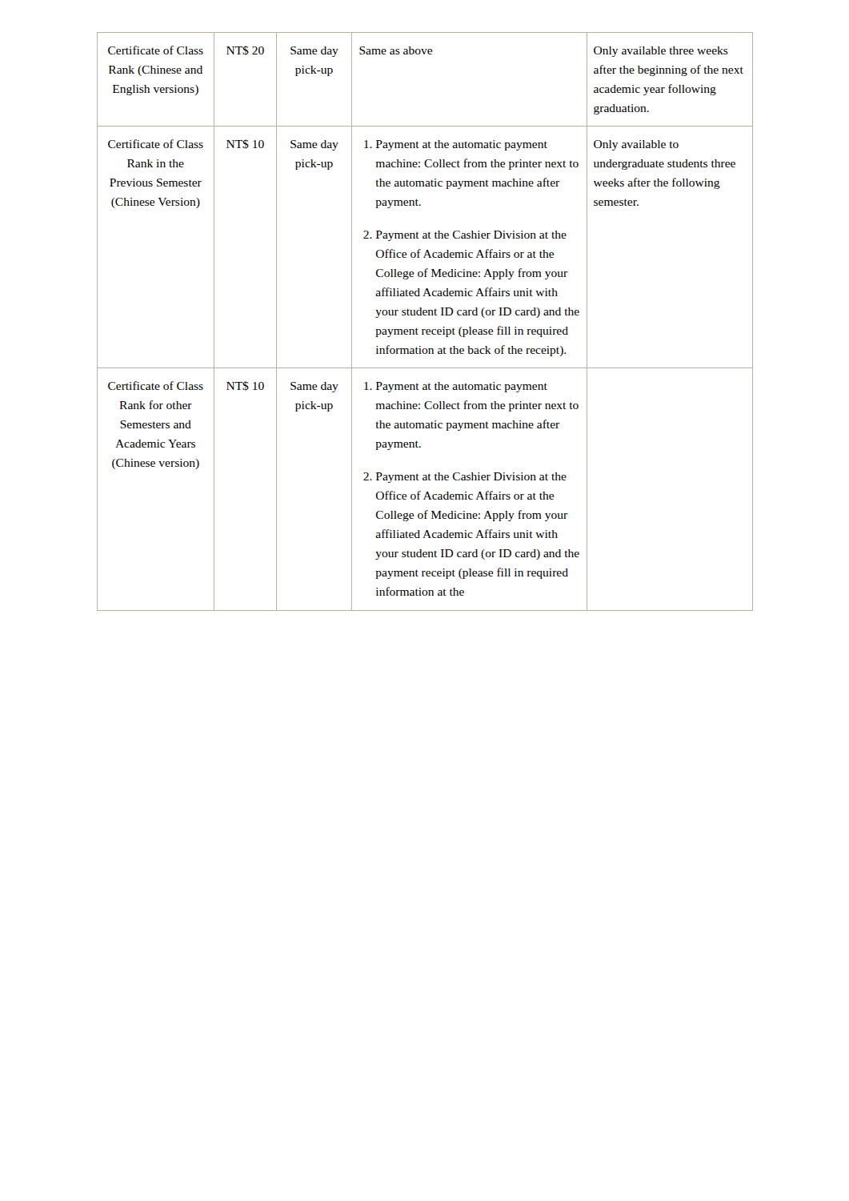| Certificate of Class Rank (Chinese and English versions) | NT$ 20 | Same day pick-up | Same as above | Only available three weeks after the beginning of the next academic year following graduation. |
| Certificate of Class Rank in the Previous Semester (Chinese Version) | NT$ 10 | Same day pick-up | Payment at the automatic payment machine: Collect from the printer next to the automatic payment machine after payment. Payment at the Cashier Division at the Office of Academic Affairs or at the College of Medicine: Apply from your affiliated Academic Affairs unit with your student ID card (or ID card) and the payment receipt (please fill in required information at the back of the receipt). | Only available to undergraduate students three weeks after the following semester. |
| Certificate of Class Rank for other Semesters and Academic Years (Chinese version) | NT$ 10 | Same day pick-up | Payment at the automatic payment machine: Collect from the printer next to the automatic payment machine after payment. Payment at the Cashier Division at the Office of Academic Affairs or at the College of Medicine: Apply from your affiliated Academic Affairs unit with your student ID card (or ID card) and the payment receipt (please fill in required information at the | |